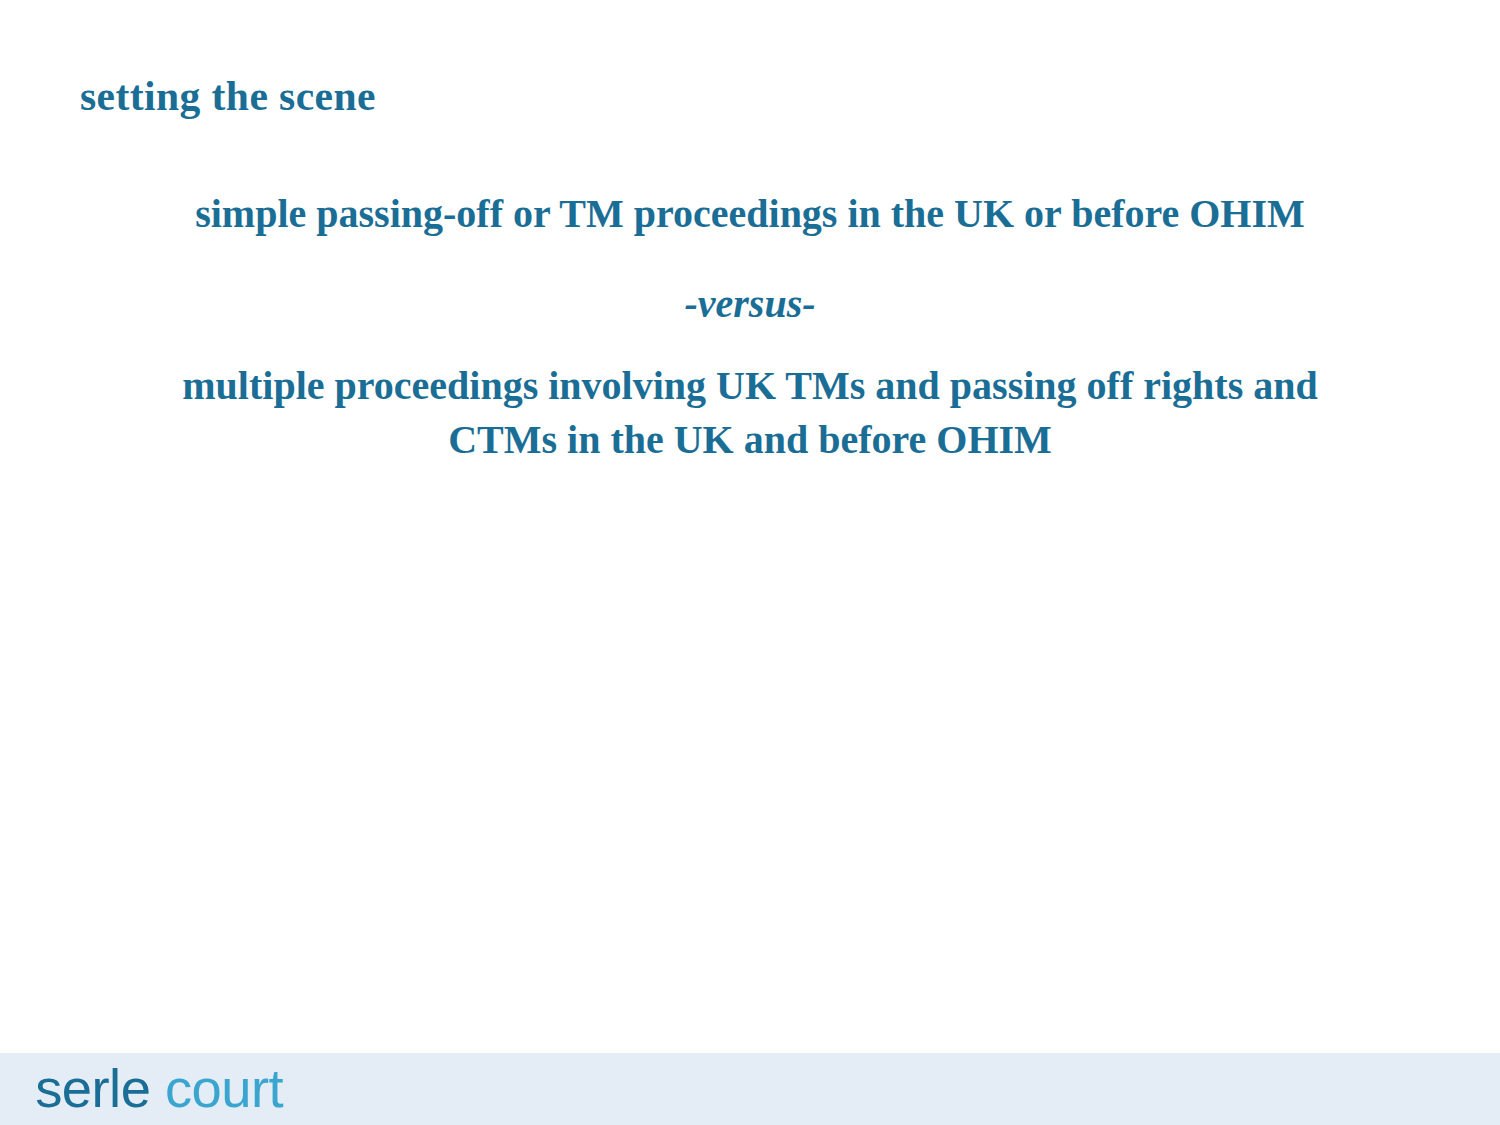setting the scene
simple passing-off or TM proceedings in the UK or before OHIM -versus- multiple proceedings involving UK TMs and passing off rights and CTMs in the UK and before OHIM
serle court